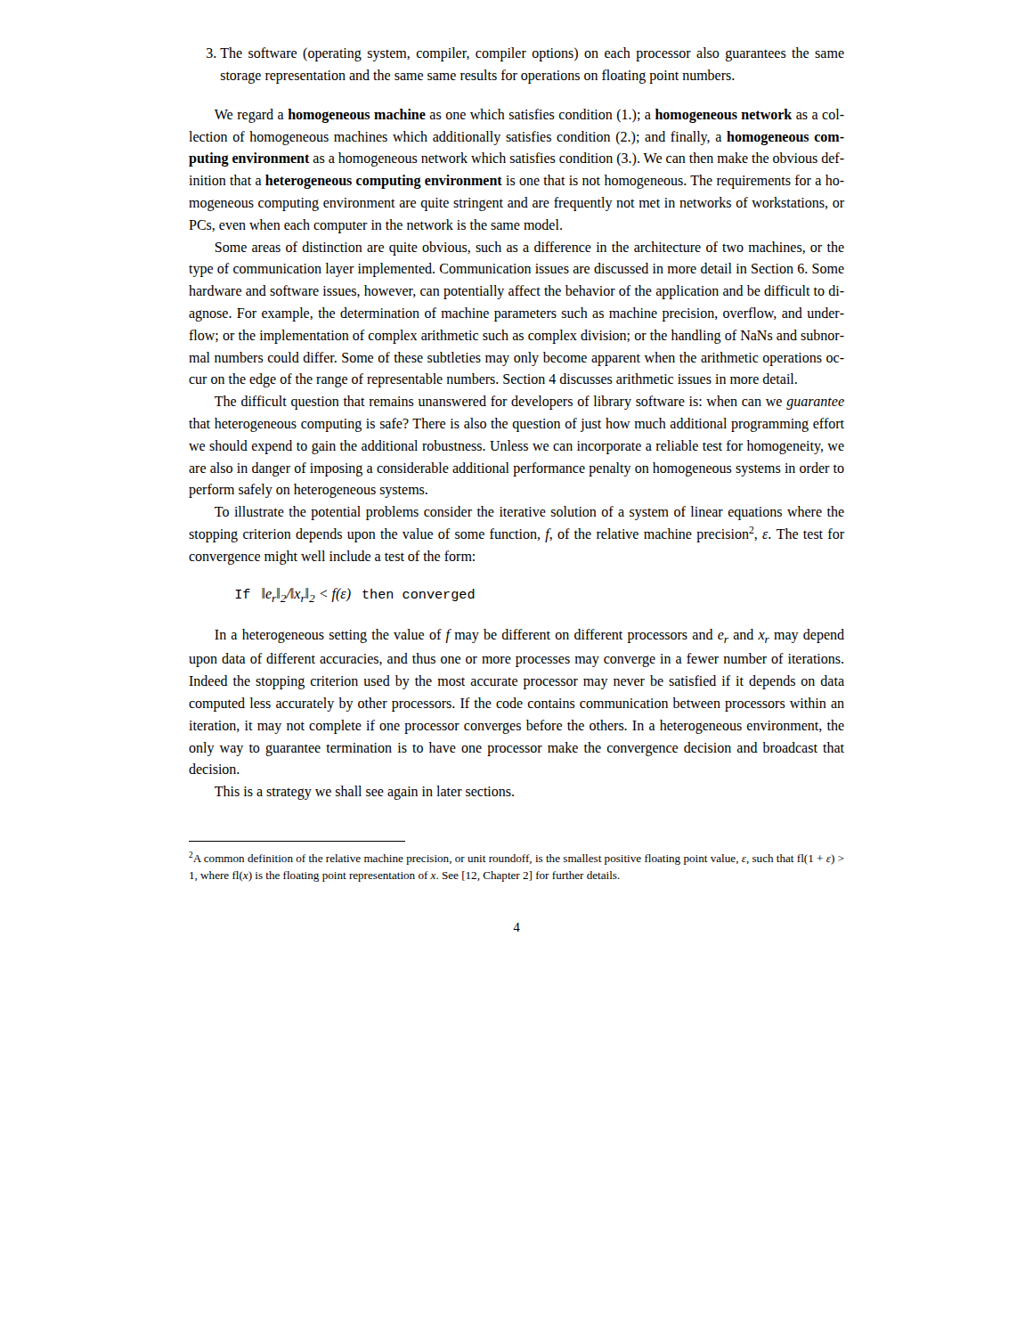The software (operating system, compiler, compiler options) on each processor also guarantees the same storage representation and the same same results for operations on floating point numbers.
We regard a homogeneous machine as one which satisfies condition (1.); a homogeneous network as a collection of homogeneous machines which additionally satisfies condition (2.); and finally, a homogeneous computing environment as a homogeneous network which satisfies condition (3.). We can then make the obvious definition that a heterogeneous computing environment is one that is not homogeneous. The requirements for a homogeneous computing environment are quite stringent and are frequently not met in networks of workstations, or PCs, even when each computer in the network is the same model.
Some areas of distinction are quite obvious, such as a difference in the architecture of two machines, or the type of communication layer implemented. Communication issues are discussed in more detail in Section 6. Some hardware and software issues, however, can potentially affect the behavior of the application and be difficult to diagnose. For example, the determination of machine parameters such as machine precision, overflow, and underflow; or the implementation of complex arithmetic such as complex division; or the handling of NaNs and subnormal numbers could differ. Some of these subtleties may only become apparent when the arithmetic operations occur on the edge of the range of representable numbers. Section 4 discusses arithmetic issues in more detail.
The difficult question that remains unanswered for developers of library software is: when can we guarantee that heterogeneous computing is safe? There is also the question of just how much additional programming effort we should expend to gain the additional robustness. Unless we can incorporate a reliable test for homogeneity, we are also in danger of imposing a considerable additional performance penalty on homogeneous systems in order to perform safely on heterogeneous systems.
To illustrate the potential problems consider the iterative solution of a system of linear equations where the stopping criterion depends upon the value of some function, f, of the relative machine precision2, ε. The test for convergence might well include a test of the form:
If ‖er‖2/‖xr‖2 < f(ε) then converged
In a heterogeneous setting the value of f may be different on different processors and er and xr may depend upon data of different accuracies, and thus one or more processes may converge in a fewer number of iterations. Indeed the stopping criterion used by the most accurate processor may never be satisfied if it depends on data computed less accurately by other processors. If the code contains communication between processors within an iteration, it may not complete if one processor converges before the others. In a heterogeneous environment, the only way to guarantee termination is to have one processor make the convergence decision and broadcast that decision.
This is a strategy we shall see again in later sections.
2A common definition of the relative machine precision, or unit roundoff, is the smallest positive floating point value, ε, such that fl(1 + ε) > 1, where fl(x) is the floating point representation of x. See [12, Chapter 2] for further details.
4